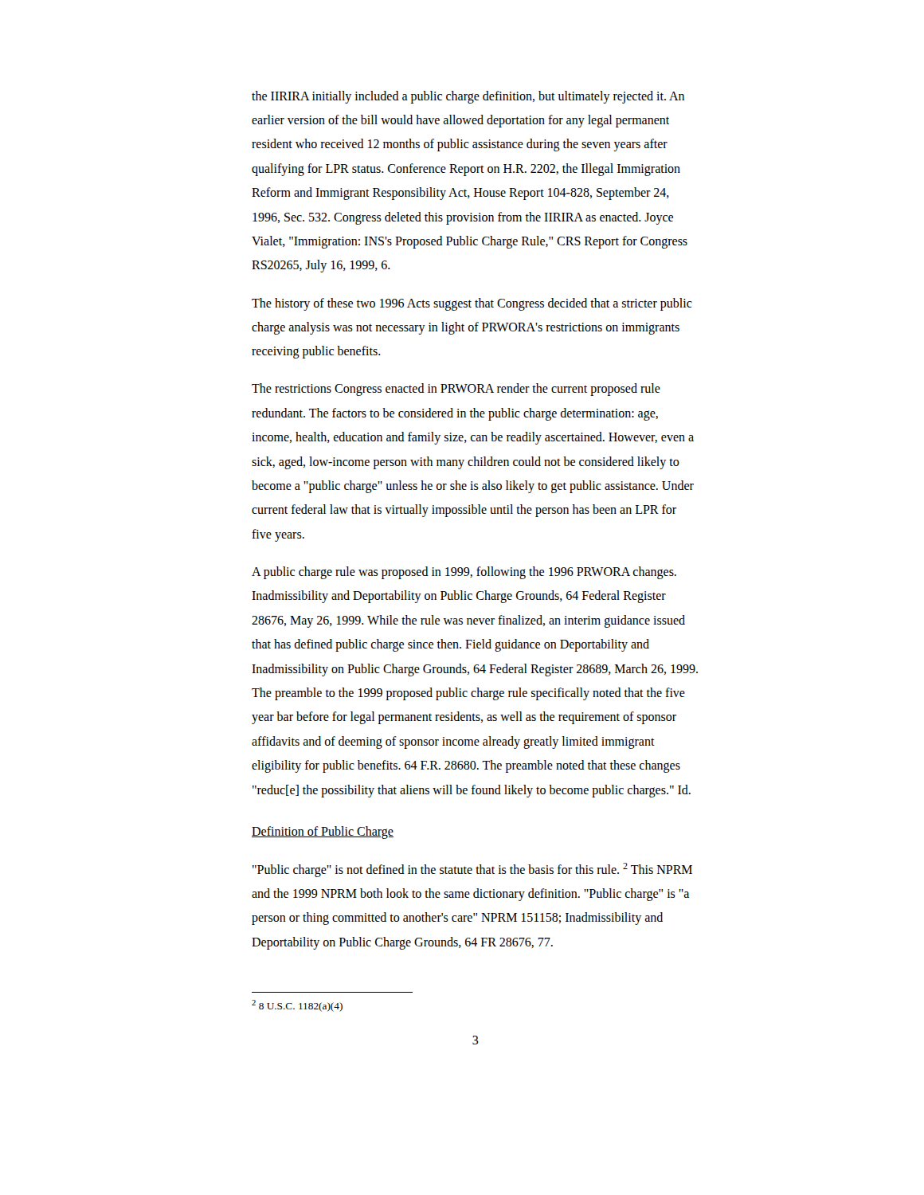the IIRIRA initially included a public charge definition, but ultimately rejected it. An earlier version of the bill would have allowed deportation for any legal permanent resident who received 12 months of public assistance during the seven years after qualifying for LPR status. Conference Report on H.R. 2202, the Illegal Immigration Reform and Immigrant Responsibility Act, House Report 104-828, September 24, 1996, Sec. 532. Congress deleted this provision from the IIRIRA as enacted. Joyce Vialet, "Immigration: INS's Proposed Public Charge Rule," CRS Report for Congress RS20265, July 16, 1999, 6.
The history of these two 1996 Acts suggest that Congress decided that a stricter public charge analysis was not necessary in light of PRWORA's restrictions on immigrants receiving public benefits.
The restrictions Congress enacted in PRWORA render the current proposed rule redundant. The factors to be considered in the public charge determination: age, income, health, education and family size, can be readily ascertained. However, even a sick, aged, low-income person with many children could not be considered likely to become a "public charge" unless he or she is also likely to get public assistance. Under current federal law that is virtually impossible until the person has been an LPR for five years.
A public charge rule was proposed in 1999, following the 1996 PRWORA changes. Inadmissibility and Deportability on Public Charge Grounds, 64 Federal Register 28676, May 26, 1999. While the rule was never finalized, an interim guidance issued that has defined public charge since then. Field guidance on Deportability and Inadmissibility on Public Charge Grounds, 64 Federal Register 28689, March 26, 1999. The preamble to the 1999 proposed public charge rule specifically noted that the five year bar before for legal permanent residents, as well as the requirement of sponsor affidavits and of deeming of sponsor income already greatly limited immigrant eligibility for public benefits. 64 F.R. 28680. The preamble noted that these changes "reduc[e] the possibility that aliens will be found likely to become public charges." Id.
Definition of Public Charge
"Public charge" is not defined in the statute that is the basis for this rule. 2 This NPRM and the 1999 NPRM both look to the same dictionary definition. "Public charge" is "a person or thing committed to another's care" NPRM 151158; Inadmissibility and Deportability on Public Charge Grounds, 64 FR 28676, 77.
2 8 U.S.C. 1182(a)(4)
3